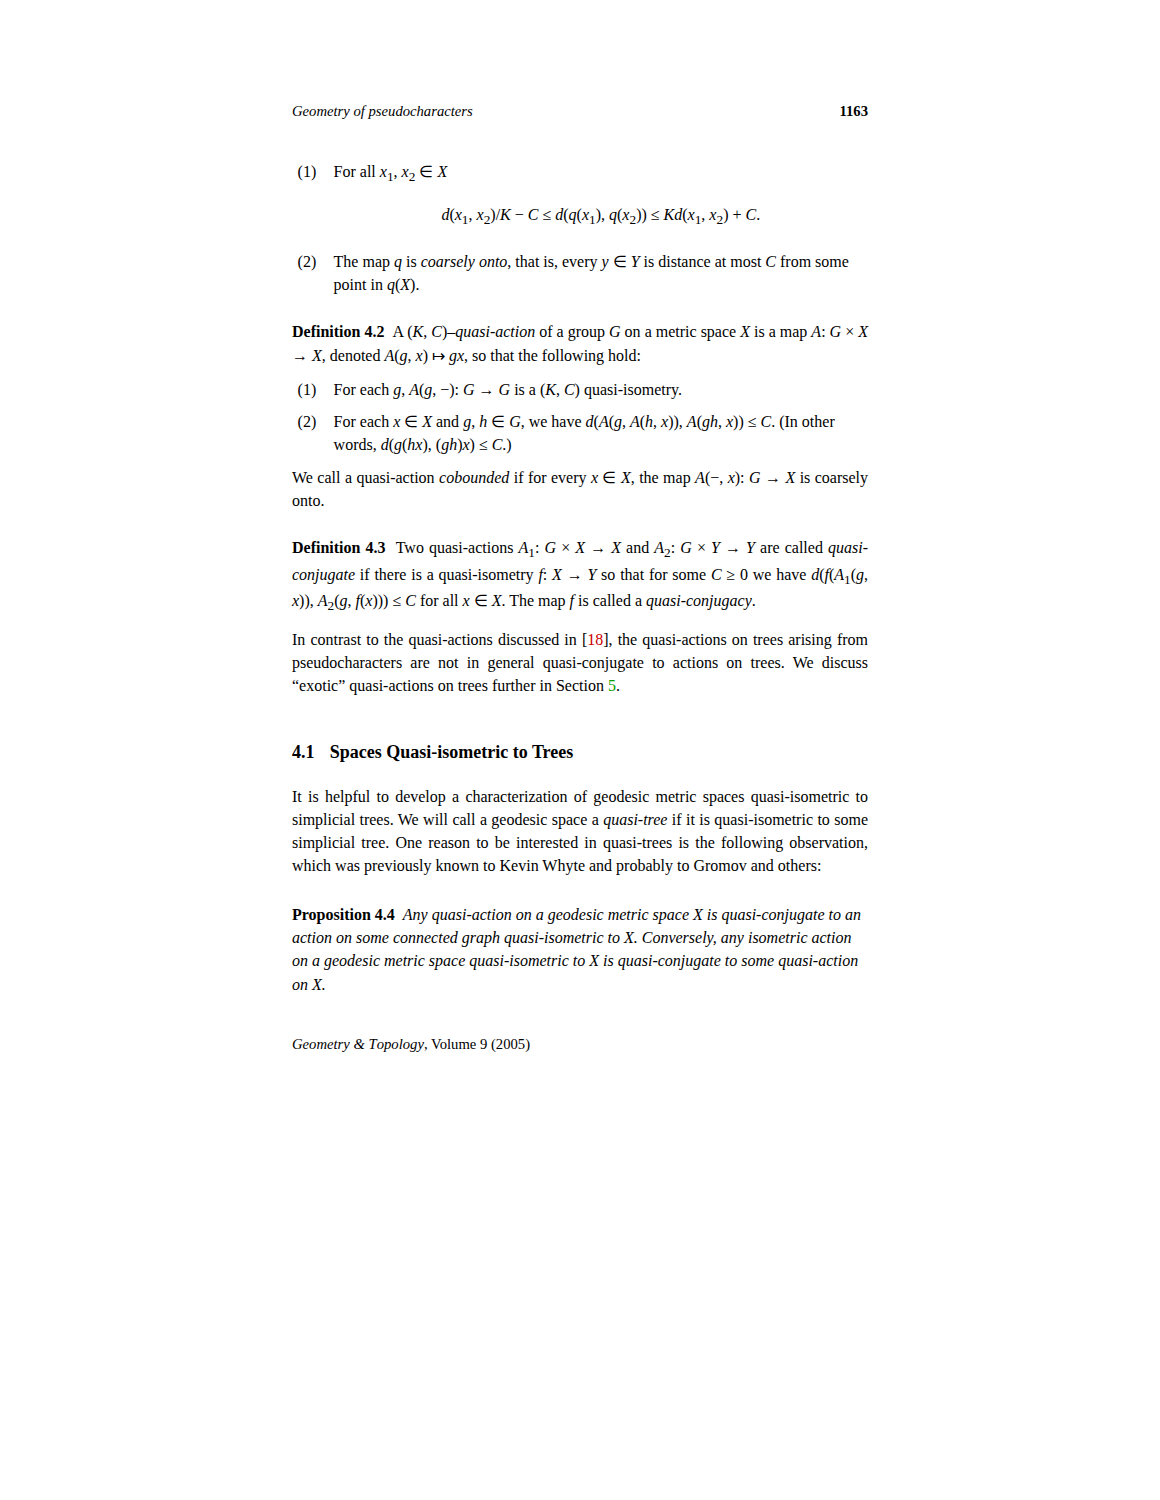Geometry of pseudocharacters 1163
(1) For all x1, x2 ∈ X
d(x1, x2)/K − C ≤ d(q(x1), q(x2)) ≤ Kd(x1, x2) + C.
(2) The map q is coarsely onto, that is, every y ∈ Y is distance at most C from some point in q(X).
Definition 4.2 A (K, C)–quasi-action of a group G on a metric space X is a map A: G × X → X, denoted A(g, x) ↦ gx, so that the following hold:
(1) For each g, A(g, −): G → G is a (K, C) quasi-isometry.
(2) For each x ∈ X and g, h ∈ G, we have d(A(g, A(h, x)), A(gh, x)) ≤ C. (In other words, d(g(hx), (gh)x) ≤ C.)
We call a quasi-action cobounded if for every x ∈ X, the map A(−, x): G → X is coarsely onto.
Definition 4.3 Two quasi-actions A1: G × X → X and A2: G × Y → Y are called quasi-conjugate if there is a quasi-isometry f: X → Y so that for some C ≥ 0 we have d(f(A1(g, x)), A2(g, f(x))) ≤ C for all x ∈ X. The map f is called a quasi-conjugacy.
In contrast to the quasi-actions discussed in [18], the quasi-actions on trees arising from pseudocharacters are not in general quasi-conjugate to actions on trees. We discuss “exotic” quasi-actions on trees further in Section 5.
4.1 Spaces Quasi-isometric to Trees
It is helpful to develop a characterization of geodesic metric spaces quasi-isometric to simplicial trees. We will call a geodesic space a quasi-tree if it is quasi-isometric to some simplicial tree. One reason to be interested in quasi-trees is the following observation, which was previously known to Kevin Whyte and probably to Gromov and others:
Proposition 4.4 Any quasi-action on a geodesic metric space X is quasi-conjugate to an action on some connected graph quasi-isometric to X. Conversely, any isometric action on a geodesic metric space quasi-isometric to X is quasi-conjugate to some quasi-action on X.
Geometry & Topology, Volume 9 (2005)